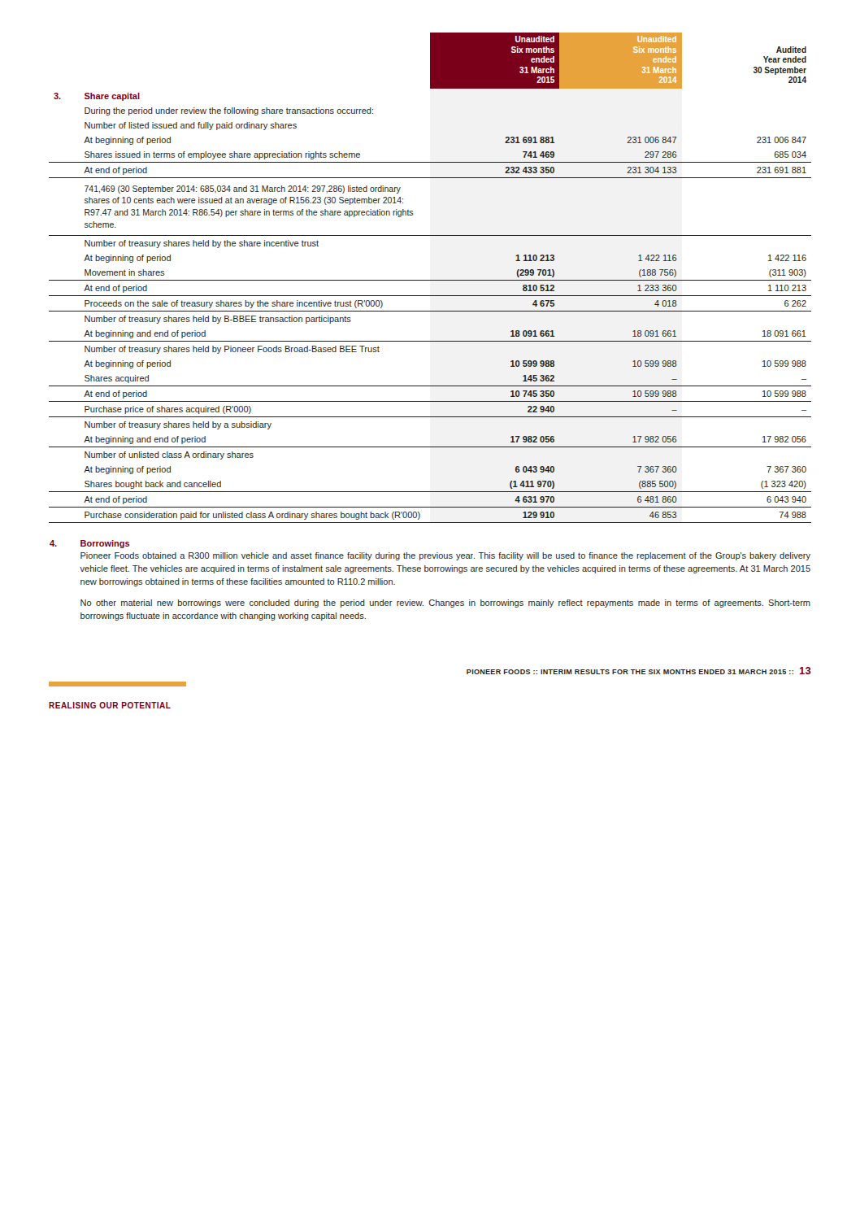| | | Unaudited Six months ended 31 March 2015 | Unaudited Six months ended 31 March 2014 | Audited Year ended 30 September 2014 |
| --- | --- | --- | --- | --- |
| 3. | Share capital | | | |
| | During the period under review the following share transactions occurred: | | | |
| | Number of listed issued and fully paid ordinary shares | | | |
| | At beginning of period | 231 691 881 | 231 006 847 | 231 006 847 |
| | Shares issued in terms of employee share appreciation rights scheme | 741 469 | 297 286 | 685 034 |
| | At end of period | 232 433 350 | 231 304 133 | 231 691 881 |
| | 741,469 (30 September 2014: 685,034 and 31 March 2014: 297,286) listed ordinary shares of 10 cents each were issued at an average of R156.23 (30 September 2014: R97.47 and 31 March 2014: R86.54) per share in terms of the share appreciation rights scheme. | | | |
| | Number of treasury shares held by the share incentive trust | | | |
| | At beginning of period | 1 110 213 | 1 422 116 | 1 422 116 |
| | Movement in shares | (299 701) | (188 756) | (311 903) |
| | At end of period | 810 512 | 1 233 360 | 1 110 213 |
| | Proceeds on the sale of treasury shares by the share incentive trust (R'000) | 4 675 | 4 018 | 6 262 |
| | Number of treasury shares held by B-BBEE transaction participants | | | |
| | At beginning and end of period | 18 091 661 | 18 091 661 | 18 091 661 |
| | Number of treasury shares held by Pioneer Foods Broad-Based BEE Trust | | | |
| | At beginning of period | 10 599 988 | 10 599 988 | 10 599 988 |
| | Shares acquired | 145 362 | – | – |
| | At end of period | 10 745 350 | 10 599 988 | 10 599 988 |
| | Purchase price of shares acquired (R'000) | 22 940 | – | – |
| | Number of treasury shares held by a subsidiary | | | |
| | At beginning and end of period | 17 982 056 | 17 982 056 | 17 982 056 |
| | Number of unlisted class A ordinary shares | | | |
| | At beginning of period | 6 043 940 | 7 367 360 | 7 367 360 |
| | Shares bought back and cancelled | (1 411 970) | (885 500) | (1 323 420) |
| | At end of period | 4 631 970 | 6 481 860 | 6 043 940 |
| | Purchase consideration paid for unlisted class A ordinary shares bought back (R'000) | 129 910 | 46 853 | 74 988 |
| 4. | Borrowings |
| | Pioneer Foods obtained a R300 million vehicle and asset finance facility during the previous year. This facility will be used to finance the replacement of the Group's bakery delivery vehicle fleet. The vehicles are acquired in terms of instalment sale agreements. These borrowings are secured by the vehicles acquired in terms of these agreements. At 31 March 2015 new borrowings obtained in terms of these facilities amounted to R110.2 million. No other material new borrowings were concluded during the period under review. Changes in borrowings mainly reflect repayments made in terms of agreements. Short-term borrowings fluctuate in accordance with changing working capital needs. |
PIONEER FOODS :: INTERIM RESULTS FOR THE SIX MONTHS ENDED 31 MARCH 2015 ::13
REALISING OUR POTENTIAL